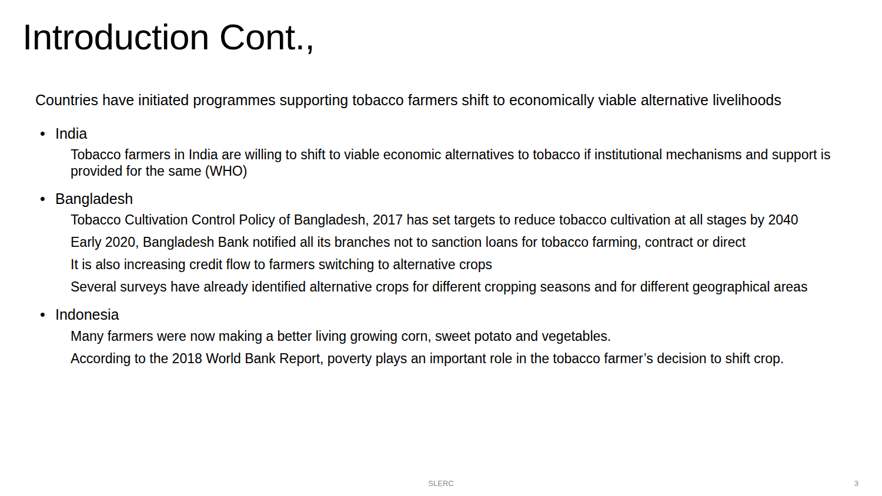Introduction Cont.,
Countries have initiated programmes supporting tobacco farmers shift to economically viable alternative livelihoods
India
Tobacco farmers in India are willing to shift to viable economic alternatives to tobacco if institutional mechanisms and support is provided for the same (WHO)
Bangladesh
Tobacco Cultivation Control Policy of Bangladesh, 2017 has set targets to reduce tobacco cultivation at all stages by 2040
Early 2020, Bangladesh Bank notified all its branches not to sanction loans for tobacco farming, contract or direct
It is also increasing credit flow to farmers switching to alternative crops
Several surveys have already identified alternative crops for different cropping seasons and for different geographical areas
Indonesia
Many farmers were now making a better living growing corn, sweet potato and vegetables.
According to the 2018 World Bank Report, poverty plays an important role in the tobacco farmer’s decision to shift crop.
SLERC
3